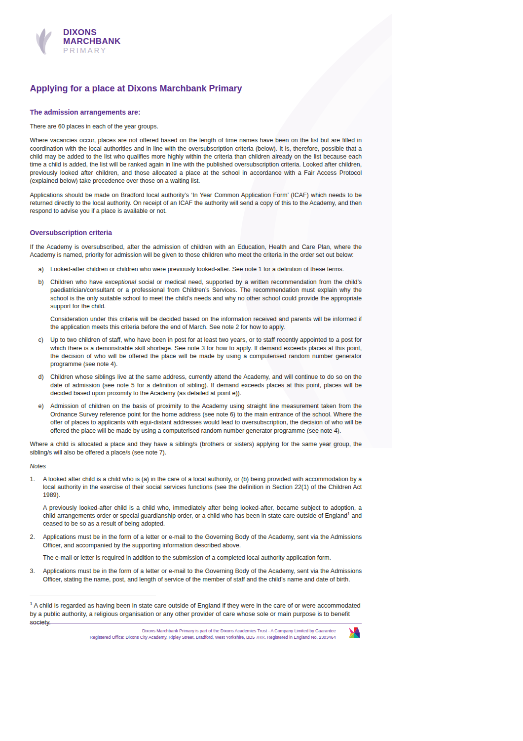DIXONS MARCHBANK PRIMARY
Applying for a place at Dixons Marchbank Primary
The admission arrangements are:
There are 60 places in each of the year groups.
Where vacancies occur, places are not offered based on the length of time names have been on the list but are filled in coordination with the local authorities and in line with the oversubscription criteria (below). It is, therefore, possible that a child may be added to the list who qualifies more highly within the criteria than children already on the list because each time a child is added, the list will be ranked again in line with the published oversubscription criteria. Looked after children, previously looked after children, and those allocated a place at the school in accordance with a Fair Access Protocol (explained below) take precedence over those on a waiting list.
Applications should be made on Bradford local authority’s ‘In Year Common Application Form’ (ICAF) which needs to be returned directly to the local authority. On receipt of an ICAF the authority will send a copy of this to the Academy, and then respond to advise you if a place is available or not.
Oversubscription criteria
If the Academy is oversubscribed, after the admission of children with an Education, Health and Care Plan, where the Academy is named, priority for admission will be given to those children who meet the criteria in the order set out below:
Looked-after children or children who were previously looked-after. See note 1 for a definition of these terms.
Children who have exceptional social or medical need, supported by a written recommendation from the child’s paediatrician/consultant or a professional from Children’s Services. The recommendation must explain why the school is the only suitable school to meet the child’s needs and why no other school could provide the appropriate support for the child.
Consideration under this criteria will be decided based on the information received and parents will be informed if the application meets this criteria before the end of March. See note 2 for how to apply.
Up to two children of staff, who have been in post for at least two years, or to staff recently appointed to a post for which there is a demonstrable skill shortage. See note 3 for how to apply. If demand exceeds places at this point, the decision of who will be offered the place will be made by using a computerised random number generator programme (see note 4).
Children whose siblings live at the same address, currently attend the Academy, and will continue to do so on the date of admission (see note 5 for a definition of sibling). If demand exceeds places at this point, places will be decided based upon proximity to the Academy (as detailed at point e)).
Admission of children on the basis of proximity to the Academy using straight line measurement taken from the Ordnance Survey reference point for the home address (see note 6) to the main entrance of the school. Where the offer of places to applicants with equi-distant addresses would lead to oversubscription, the decision of who will be offered the place will be made by using a computerised random number generator programme (see note 4).
Where a child is allocated a place and they have a sibling/s (brothers or sisters) applying for the same year group, the sibling/s will also be offered a place/s (see note 7).
Notes
A looked after child is a child who is (a) in the care of a local authority, or (b) being provided with accommodation by a local authority in the exercise of their social services functions (see the definition in Section 22(1) of the Children Act 1989).
A previously looked-after child is a child who, immediately after being looked-after, became subject to adoption, a child arrangements order or special guardianship order, or a child who has been in state care outside of England1 and ceased to be so as a result of being adopted.
Applications must be in the form of a letter or e-mail to the Governing Body of the Academy, sent via the Admissions Officer, and accompanied by the supporting information described above.
The e-mail or letter is required in addition to the submission of a completed local authority application form.
Applications must be in the form of a letter or e-mail to the Governing Body of the Academy, sent via the Admissions Officer, stating the name, post, and length of service of the member of staff and the child’s name and date of birth.
1 A child is regarded as having been in state care outside of England if they were in the care of or were accommodated by a public authority, a religious organisation or any other provider of care whose sole or main purpose is to benefit society.
Dixons Marchbank Primary is part of the Dixons Academies Trust - A Company Limited by Guarantee
Registered Office: Dixons City Academy, Ripley Street, Bradford, West Yorkshire, BD5 7RR. Registered in England No. 2303464